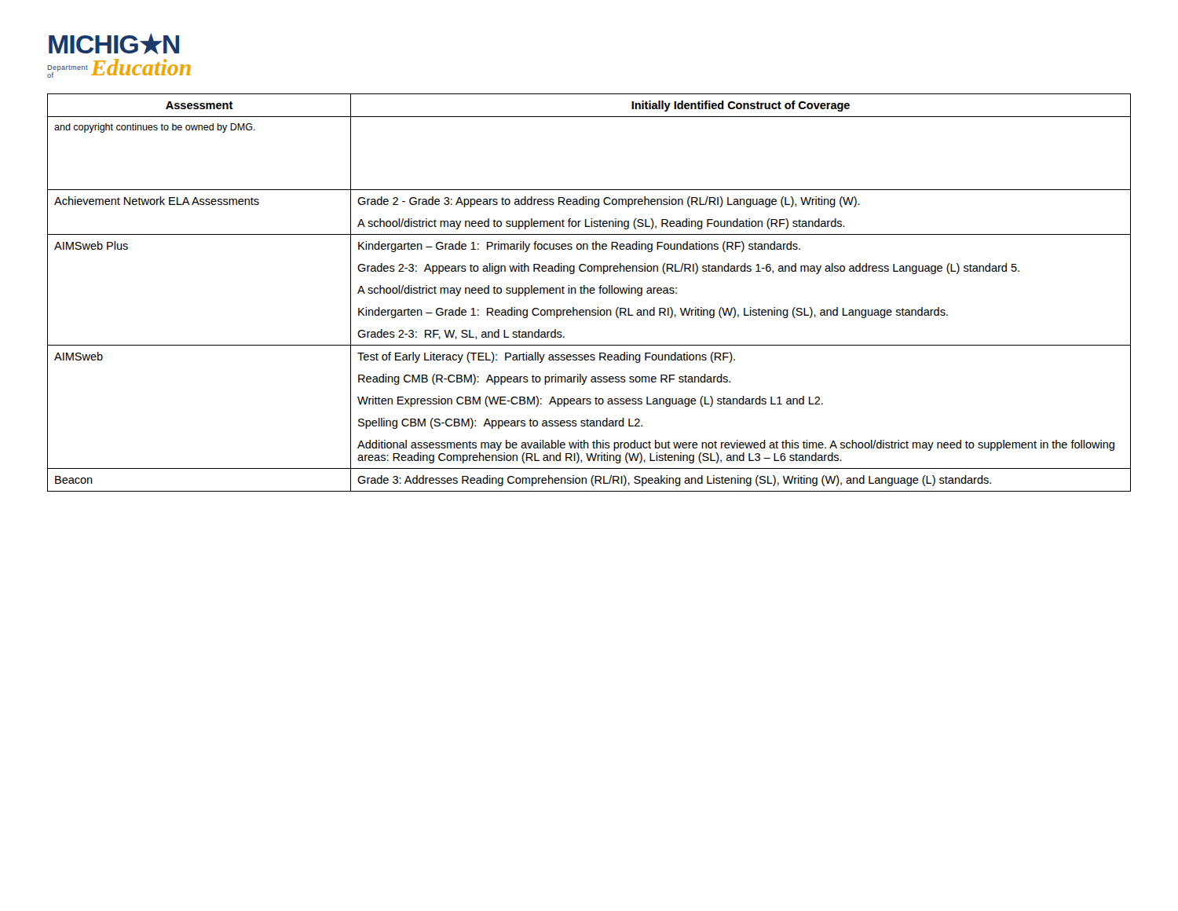MICHIG★N
Department
of Education
| Assessment | Initially Identified Construct of Coverage |
| --- | --- |
| and copyright continues to be owned by DMG. | |
| Achievement Network ELA Assessments | Grade 2 - Grade 3: Appears to address Reading Comprehension (RL/RI) Language (L), Writing (W). A school/district may need to supplement for Listening (SL), Reading Foundation (RF) standards. |
| AIMSweb Plus | Kindergarten – Grade 1: Primarily focuses on the Reading Foundations (RF) standards. Grades 2-3: Appears to align with Reading Comprehension (RL/RI) standards 1-6, and may also address Language (L) standard 5. A school/district may need to supplement in the following areas: Kindergarten – Grade 1: Reading Comprehension (RL and RI), Writing (W), Listening (SL), and Language standards. Grades 2-3: RF, W, SL, and L standards. |
| AIMSweb | Test of Early Literacy (TEL): Partially assesses Reading Foundations (RF). Reading CMB (R-CBM): Appears to primarily assess some RF standards. Written Expression CBM (WE-CBM): Appears to assess Language (L) standards L1 and L2. Spelling CBM (S-CBM): Appears to assess standard L2. Additional assessments may be available with this product but were not reviewed at this time. A school/district may need to supplement in the following areas: Reading Comprehension (RL and RI), Writing (W), Listening (SL), and L3 – L6 standards. |
| Beacon | Grade 3: Addresses Reading Comprehension (RL/RI), Speaking and Listening (SL), Writing (W), and Language (L) standards. |